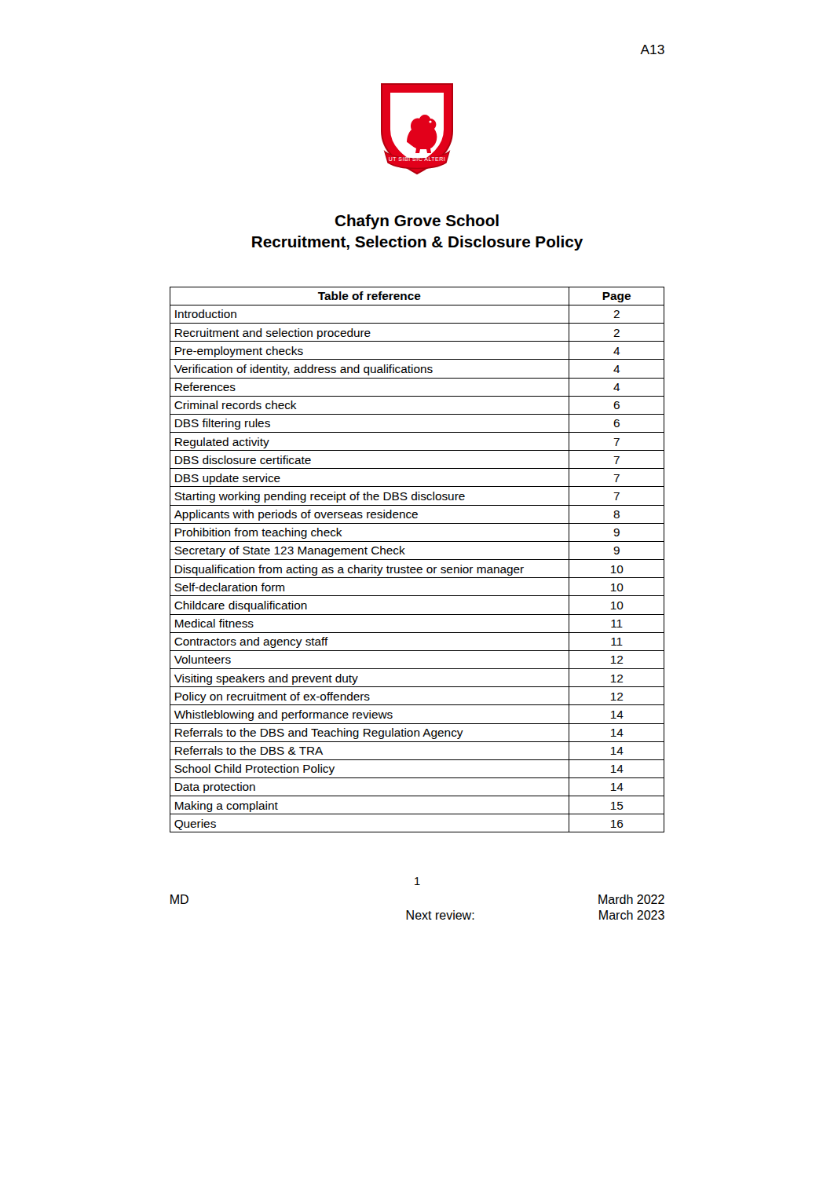A13
UT SIBI SIC ALTERI
Chafyn Grove School
Recruitment, Selection & Disclosure Policy
| Table of reference | Page |
| --- | --- |
| Introduction | 2 |
| Recruitment and selection procedure | 2 |
| Pre-employment checks | 4 |
| Verification of identity, address and qualifications | 4 |
| References | 4 |
| Criminal records check | 6 |
| DBS filtering rules | 6 |
| Regulated activity | 7 |
| DBS disclosure certificate | 7 |
| DBS update service | 7 |
| Starting working pending receipt of the DBS disclosure | 7 |
| Applicants with periods of overseas residence | 8 |
| Prohibition from teaching check | 9 |
| Secretary of State 123 Management Check | 9 |
| Disqualification from acting as a charity trustee or senior manager | 10 |
| Self-declaration form | 10 |
| Childcare disqualification | 10 |
| Medical fitness | 11 |
| Contractors and agency staff | 11 |
| Volunteers | 12 |
| Visiting speakers and prevent duty | 12 |
| Policy on recruitment of ex-offenders | 12 |
| Whistleblowing and performance reviews | 14 |
| Referrals to the DBS and Teaching Regulation Agency | 14 |
| Referrals to the DBS & TRA | 14 |
| School Child Protection Policy | 14 |
| Data protection | 14 |
| Making a complaint | 15 |
| Queries | 16 |
1
| MD | | Mardh 2022 |
| | Next review: | March 2023 |